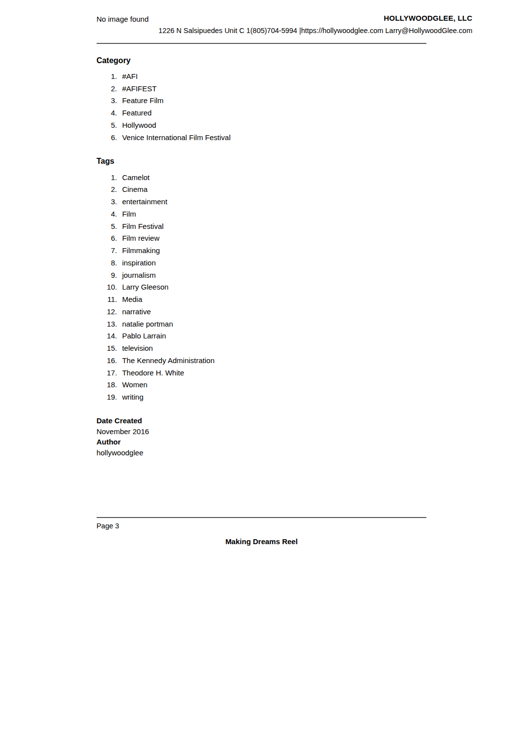No image found
HOLLYWOODGLEE, LLC
1226 N Salsipuedes Unit C 1(805)704-5994 |https://hollywoodglee.com Larry@HollywoodGlee.com
Category
#AFI
#AFIFEST
Feature Film
Featured
Hollywood
Venice International Film Festival
Tags
Camelot
Cinema
entertainment
Film
Film Festival
Film review
Filmmaking
inspiration
journalism
Larry Gleeson
Media
narrative
natalie portman
Pablo Larrain
television
The Kennedy Administration
Theodore H. White
Women
writing
Date Created
November 2016
Author
hollywoodglee
Page 3
Making Dreams Reel